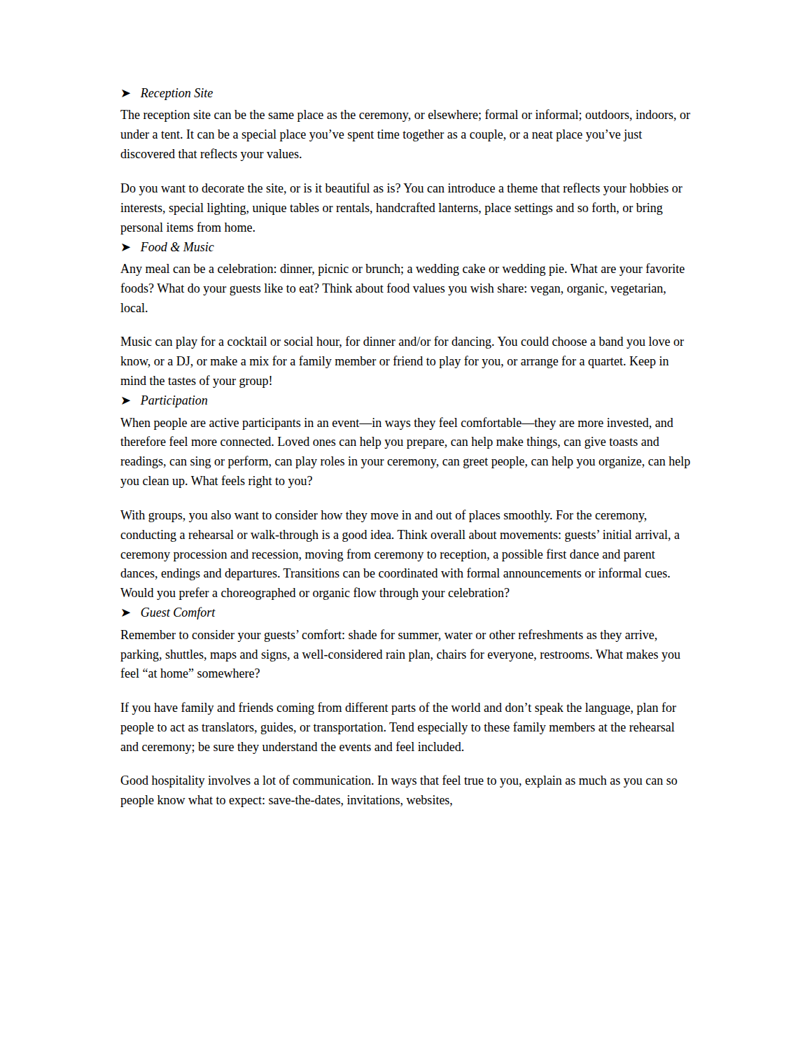Reception Site
The reception site can be the same place as the ceremony, or elsewhere; formal or informal; outdoors, indoors, or under a tent. It can be a special place you’ve spent time together as a couple, or a neat place you’ve just discovered that reflects your values.
Do you want to decorate the site, or is it beautiful as is? You can introduce a theme that reflects your hobbies or interests, special lighting, unique tables or rentals, handcrafted lanterns, place settings and so forth, or bring personal items from home.
Food & Music
Any meal can be a celebration: dinner, picnic or brunch; a wedding cake or wedding pie. What are your favorite foods? What do your guests like to eat? Think about food values you wish share: vegan, organic, vegetarian, local.
Music can play for a cocktail or social hour, for dinner and/or for dancing. You could choose a band you love or know, or a DJ, or make a mix for a family member or friend to play for you, or arrange for a quartet. Keep in mind the tastes of your group!
Participation
When people are active participants in an event—in ways they feel comfortable—they are more invested, and therefore feel more connected. Loved ones can help you prepare, can help make things, can give toasts and readings, can sing or perform, can play roles in your ceremony, can greet people, can help you organize, can help you clean up. What feels right to you?
With groups, you also want to consider how they move in and out of places smoothly. For the ceremony, conducting a rehearsal or walk-through is a good idea. Think overall about movements: guests’ initial arrival, a ceremony procession and recession, moving from ceremony to reception, a possible first dance and parent dances, endings and departures. Transitions can be coordinated with formal announcements or informal cues. Would you prefer a choreographed or organic flow through your celebration?
Guest Comfort
Remember to consider your guests’ comfort: shade for summer, water or other refreshments as they arrive, parking, shuttles, maps and signs, a well-considered rain plan, chairs for everyone, restrooms. What makes you feel “at home” somewhere?
If you have family and friends coming from different parts of the world and don’t speak the language, plan for people to act as translators, guides, or transportation. Tend especially to these family members at the rehearsal and ceremony; be sure they understand the events and feel included.
Good hospitality involves a lot of communication. In ways that feel true to you, explain as much as you can so people know what to expect: save-the-dates, invitations, websites,